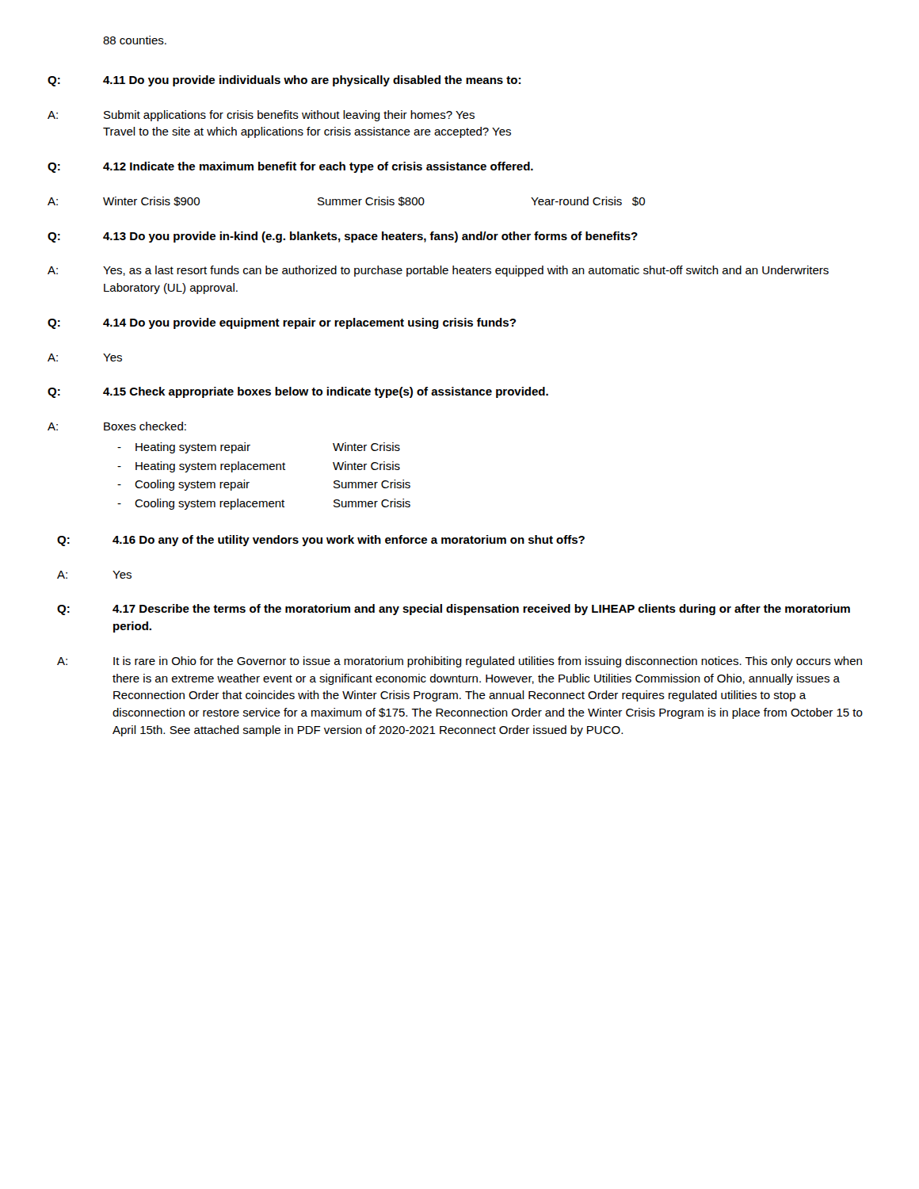88 counties.
Q:
4.11 Do you provide individuals who are physically disabled the means to:
A:
Submit applications for crisis benefits without leaving their homes? Yes
Travel to the site at which applications for crisis assistance are accepted? Yes
Q:
4.12 Indicate the maximum benefit for each type of crisis assistance offered.
A:
Winter Crisis $900 Summer Crisis $800 Year-round Crisis $0
Q:
4.13 Do you provide in-kind (e.g. blankets, space heaters, fans) and/or other forms of benefits?
A:
Yes, as a last resort funds can be authorized to purchase portable heaters equipped with an automatic shut-off switch and an Underwriters Laboratory (UL) approval.
Q:
4.14 Do you provide equipment repair or replacement using crisis funds?
A:
Yes
Q:
4.15 Check appropriate boxes below to indicate type(s) of assistance provided.
A:
Boxes checked:
-Heating system repair Winter Crisis
-Heating system replacement Winter Crisis
-Cooling system repair Summer Crisis
-Cooling system replacement Summer Crisis
Q:
4.16 Do any of the utility vendors you work with enforce a moratorium on shut offs?
A:
Yes
Q:
4.17 Describe the terms of the moratorium and any special dispensation received by LIHEAP clients during or after the moratorium period.
A:
It is rare in Ohio for the Governor to issue a moratorium prohibiting regulated utilities from issuing disconnection notices. This only occurs when there is an extreme weather event or a significant economic downturn. However, the Public Utilities Commission of Ohio, annually issues a Reconnection Order that coincides with the Winter Crisis Program. The annual Reconnect Order requires regulated utilities to stop a disconnection or restore service for a maximum of $175. The Reconnection Order and the Winter Crisis Program is in place from October 15 to April 15th. See attached sample in PDF version of 2020-2021 Reconnect Order issued by PUCO.